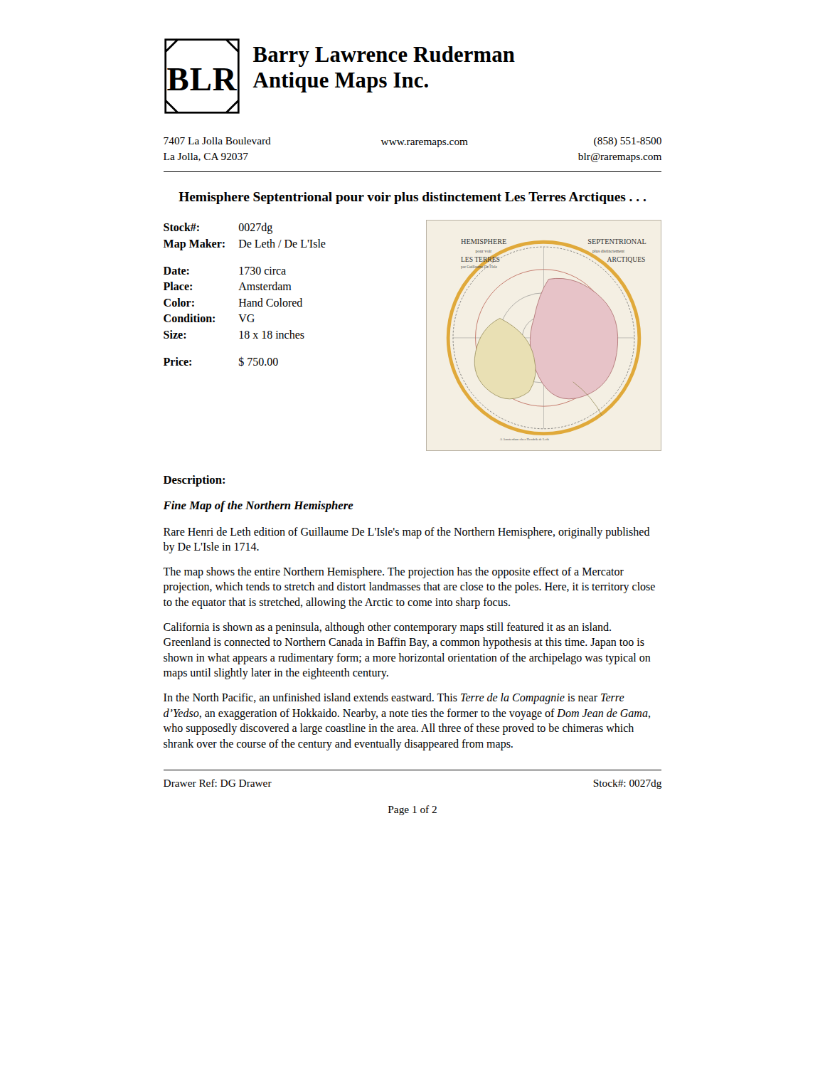BLR
Barry Lawrence Ruderman
Antique Maps Inc.
7407 La Jolla Boulevard
La Jolla, CA 92037
www.raremaps.com
(858) 551-8500
blr@raremaps.com
Hemisphere Septentrional pour voir plus distinctement Les Terres Arctiques . . .
| Stock#: | 0027dg |
| Map Maker: | De Leth / De L'Isle |
| Date: | 1730 circa |
| Place: | Amsterdam |
| Color: | Hand Colored |
| Condition: | VG |
| Size: | 18 x 18 inches |
| Price: | $ 750.00 |
Description:
Fine Map of the Northern Hemisphere
Rare Henri de Leth edition of Guillaume De L'Isle's map of the Northern Hemisphere, originally published by De L'Isle in 1714.
The map shows the entire Northern Hemisphere. The projection has the opposite effect of a Mercator projection, which tends to stretch and distort landmasses that are close to the poles. Here, it is territory close to the equator that is stretched, allowing the Arctic to come into sharp focus.
California is shown as a peninsula, although other contemporary maps still featured it as an island. Greenland is connected to Northern Canada in Baffin Bay, a common hypothesis at this time. Japan too is shown in what appears a rudimentary form; a more horizontal orientation of the archipelago was typical on maps until slightly later in the eighteenth century.
In the North Pacific, an unfinished island extends eastward. This Terre de la Compagnie is near Terre d’Yedso, an exaggeration of Hokkaido. Nearby, a note ties the former to the voyage of Dom Jean de Gama, who supposedly discovered a large coastline in the area. All three of these proved to be chimeras which shrank over the course of the century and eventually disappeared from maps.
Drawer Ref: DG Drawer
Stock#: 0027dg
Page 1 of 2